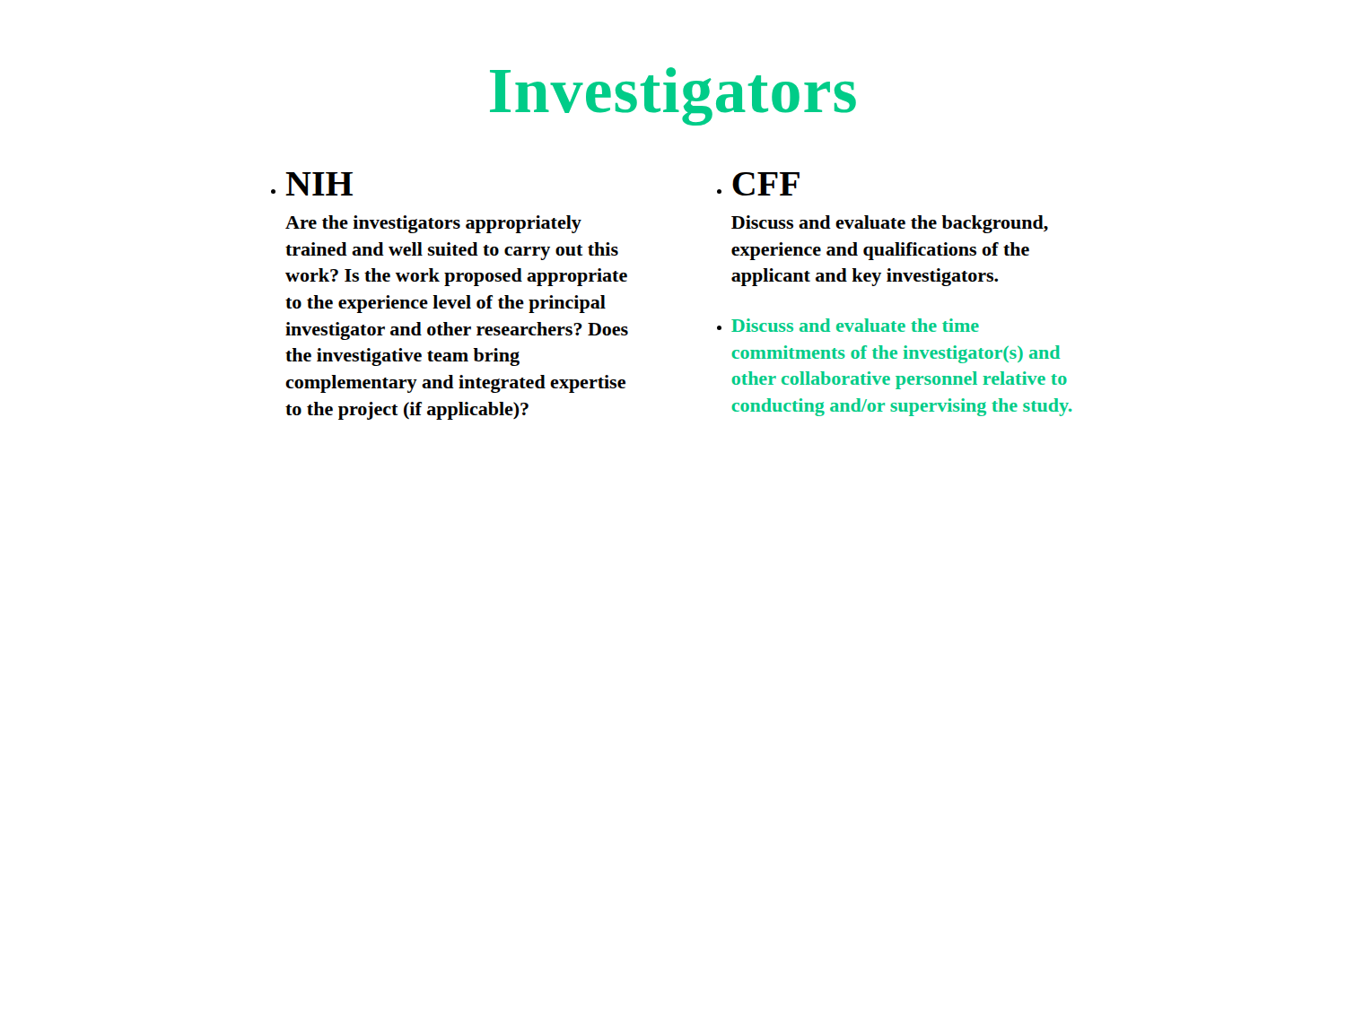Investigators
NIH Are the investigators appropriately trained and well suited to carry out this work? Is the work proposed appropriate to the experience level of the principal investigator and other researchers? Does the investigative team bring complementary and integrated expertise to the project (if applicable)?
CFF Discuss and evaluate the background, experience and qualifications of the applicant and key investigators.
Discuss and evaluate the time commitments of the investigator(s) and other collaborative personnel relative to conducting and/or supervising the study.